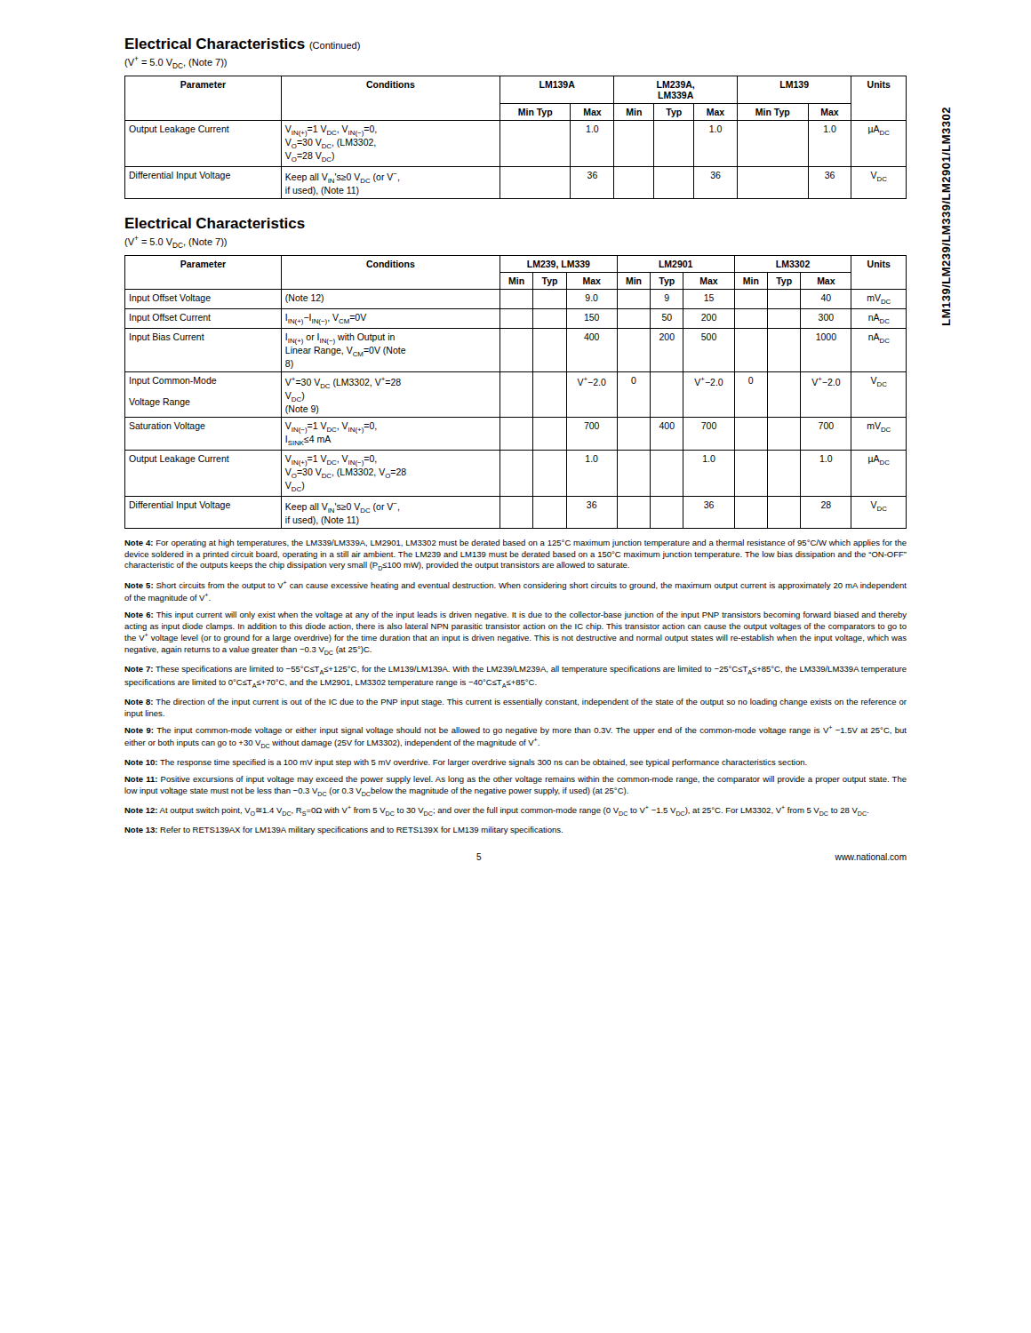LM139/LM239/LM339/LM2901/LM3302
Electrical Characteristics (Continued)
(V+ = 5.0 VDC, (Note 7))
| Parameter | Conditions | LM139A | LM239A, LM339A | LM139 | Units |
| --- | --- | --- | --- | --- | --- |
| Min Typ | Max | Min | Typ | Max | Min Typ | Max |
| Output Leakage Current | V IN(+) =1 V DC , V IN(−) =0, V O =30 V DC , (LM3302, V O =28 V DC ) | | 1.0 | | | 1.0 | | 1.0 | µA DC |
| Differential Input Voltage | Keep all V IN 's≥0 V DC (or V − , if used), (Note 11) | | 36 | | | 36 | | 36 | V DC |
Electrical Characteristics
(V+ = 5.0 VDC, (Note 7))
| Parameter | Conditions | LM239, LM339 | LM2901 | LM3302 | Units |
| --- | --- | --- | --- | --- | --- |
| Min | Typ | Max | Min | Typ | Max | Min | Typ | Max |
| Input Offset Voltage | (Note 12) | | | 9.0 | | 9 | 15 | | | 40 | mV DC |
| Input Offset Current | I IN(+) −I IN(−) , V CM =0V | | | 150 | | 50 | 200 | | | 300 | nA DC |
| Input Bias Current | I IN(+) or I IN(−) with Output in Linear Range, V CM =0V (Note 8) | | | 400 | | 200 | 500 | | | 1000 | nA DC |
| Input Common-Mode Voltage Range | V + =30 V DC (LM3302, V + =28 V DC ) (Note 9) | | | V + −2.0 | 0 | | V + −2.0 | 0 | | V + −2.0 | V DC |
| Saturation Voltage | V IN(−) =1 V DC , V IN(+) =0, I SINK ≤4 mA | | | 700 | | 400 | 700 | | | 700 | mV DC |
| Output Leakage Current | V IN(+) =1 V DC , V IN(−) =0, V O =30 V DC , (LM3302, V O =28 V DC ) | | | 1.0 | | | 1.0 | | | 1.0 | µA DC |
| Differential Input Voltage | Keep all V IN 's≥0 V DC (or V − , if used), (Note 11) | | | 36 | | | 36 | | | 28 | V DC |
Note 4: For operating at high temperatures, the LM339/LM339A, LM2901, LM3302 must be derated based on a 125°C maximum junction temperature and a thermal resistance of 95°C/W which applies for the device soldered in a printed circuit board, operating in a still air ambient. The LM239 and LM139 must be derated based on a 150°C maximum junction temperature. The low bias dissipation and the “ON-OFF” characteristic of the outputs keeps the chip dissipation very small (PD≤100 mW), provided the output transistors are allowed to saturate.
Note 5: Short circuits from the output to V+ can cause excessive heating and eventual destruction. When considering short circuits to ground, the maximum output current is approximately 20 mA independent of the magnitude of V+.
Note 6: This input current will only exist when the voltage at any of the input leads is driven negative. It is due to the collector-base junction of the input PNP transistors becoming forward biased and thereby acting as input diode clamps. In addition to this diode action, there is also lateral NPN parasitic transistor action on the IC chip. This transistor action can cause the output voltages of the comparators to go to the V+ voltage level (or to ground for a large overdrive) for the time duration that an input is driven negative. This is not destructive and normal output states will re-establish when the input voltage, which was negative, again returns to a value greater than −0.3 VDC (at 25°)C.
Note 7: These specifications are limited to −55°C≤TA≤+125°C, for the LM139/LM139A. With the LM239/LM239A, all temperature specifications are limited to −25°C≤TA≤+85°C, the LM339/LM339A temperature specifications are limited to 0°C≤TA≤+70°C, and the LM2901, LM3302 temperature range is −40°C≤TA≤+85°C.
Note 8: The direction of the input current is out of the IC due to the PNP input stage. This current is essentially constant, independent of the state of the output so no loading change exists on the reference or input lines.
Note 9: The input common-mode voltage or either input signal voltage should not be allowed to go negative by more than 0.3V. The upper end of the common-mode voltage range is V+ −1.5V at 25°C, but either or both inputs can go to +30 VDC without damage (25V for LM3302), independent of the magnitude of V+.
Note 10: The response time specified is a 100 mV input step with 5 mV overdrive. For larger overdrive signals 300 ns can be obtained, see typical performance characteristics section.
Note 11: Positive excursions of input voltage may exceed the power supply level. As long as the other voltage remains within the common-mode range, the comparator will provide a proper output state. The low input voltage state must not be less than −0.3 VDC (or 0.3 VDCbelow the magnitude of the negative power supply, if used) (at 25°C).
Note 12: At output switch point, VO≅1.4 VDC, RS=0Ω with V+ from 5 VDC to 30 VDC; and over the full input common-mode range (0 VDC to V+ −1.5 VDC), at 25°C. For LM3302, V+ from 5 VDC to 28 VDC.
Note 13: Refer to RETS139AX for LM139A military specifications and to RETS139X for LM139 military specifications.
5 www.national.com